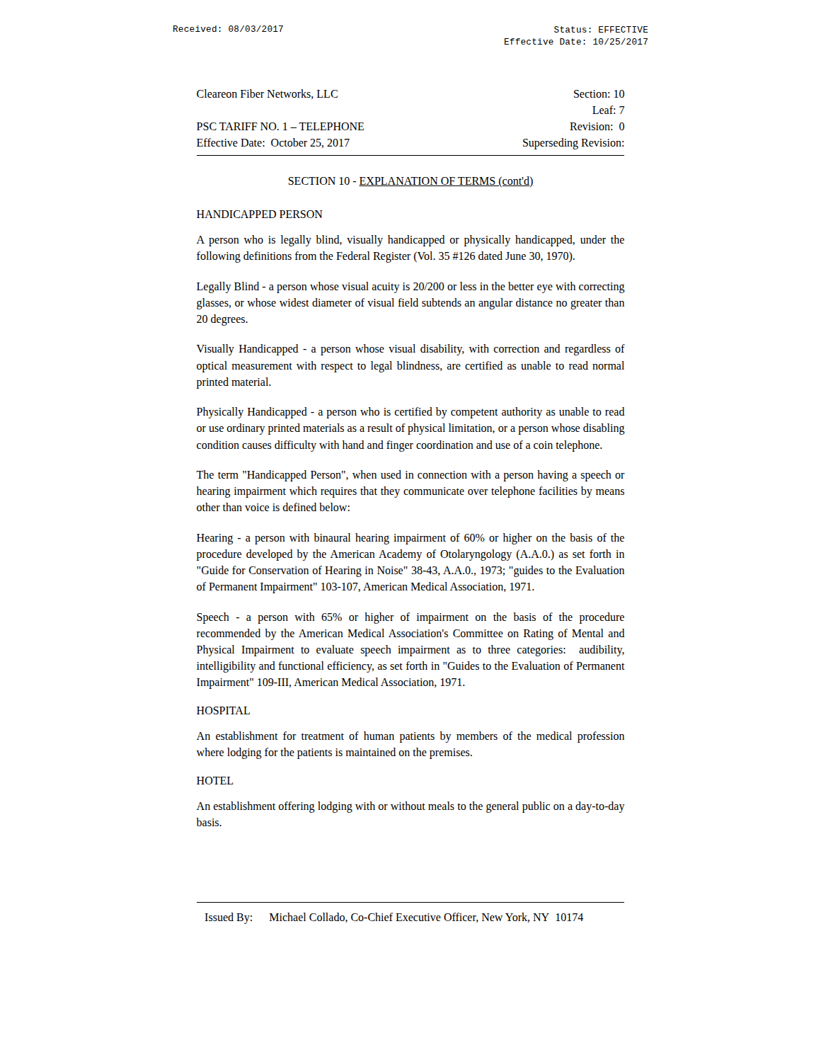Received: 08/03/2017
Status: EFFECTIVE
Effective Date: 10/25/2017
Cleareon Fiber Networks, LLC
PSC TARIFF NO. 1 – TELEPHONE
Effective Date: October 25, 2017
Section: 10
Leaf: 7
Revision: 0
Superseding Revision:
SECTION 10 - EXPLANATION OF TERMS (cont'd)
HANDICAPPED PERSON
A person who is legally blind, visually handicapped or physically handicapped, under the following definitions from the Federal Register (Vol. 35 #126 dated June 30, 1970).
Legally Blind - a person whose visual acuity is 20/200 or less in the better eye with correcting glasses, or whose widest diameter of visual field subtends an angular distance no greater than 20 degrees.
Visually Handicapped - a person whose visual disability, with correction and regardless of optical measurement with respect to legal blindness, are certified as unable to read normal printed material.
Physically Handicapped - a person who is certified by competent authority as unable to read or use ordinary printed materials as a result of physical limitation, or a person whose disabling condition causes difficulty with hand and finger coordination and use of a coin telephone.
The term "Handicapped Person", when used in connection with a person having a speech or hearing impairment which requires that they communicate over telephone facilities by means other than voice is defined below:
Hearing - a person with binaural hearing impairment of 60% or higher on the basis of the procedure developed by the American Academy of Otolaryngology (A.A.0.) as set forth in "Guide for Conservation of Hearing in Noise" 38-43, A.A.0., 1973; "guides to the Evaluation of Permanent Impairment" 103-107, American Medical Association, 1971.
Speech - a person with 65% or higher of impairment on the basis of the procedure recommended by the American Medical Association's Committee on Rating of Mental and Physical Impairment to evaluate speech impairment as to three categories: audibility, intelligibility and functional efficiency, as set forth in "Guides to the Evaluation of Permanent Impairment" 109-III, American Medical Association, 1971.
HOSPITAL
An establishment for treatment of human patients by members of the medical profession where lodging for the patients is maintained on the premises.
HOTEL
An establishment offering lodging with or without meals to the general public on a day-to-day basis.
Issued By: Michael Collado, Co-Chief Executive Officer, New York, NY 10174